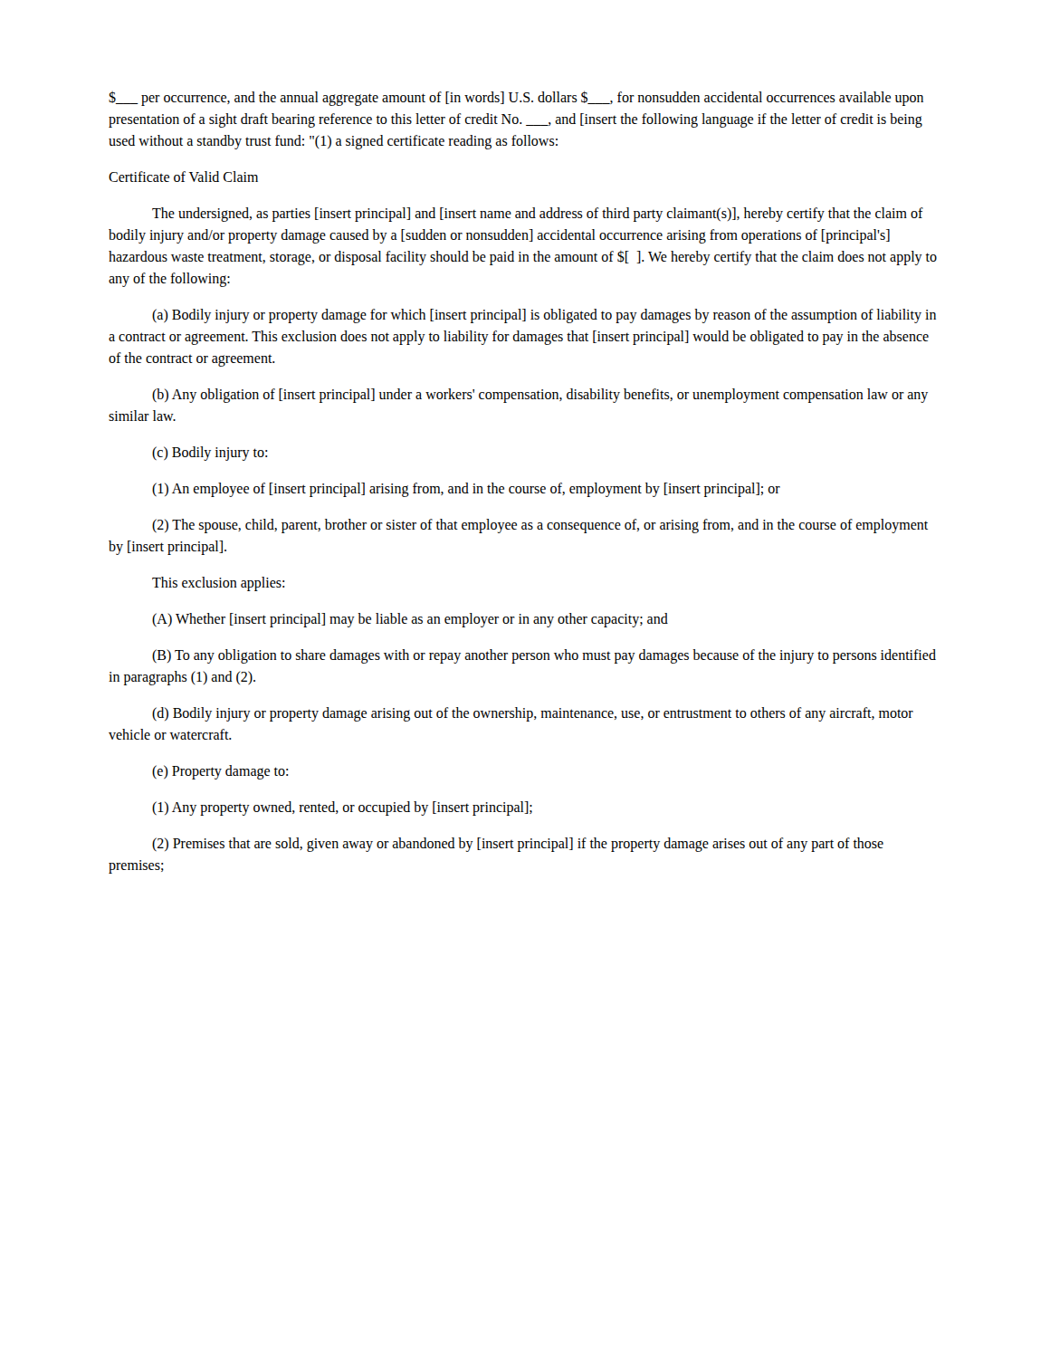$___ per occurrence, and the annual aggregate amount of [in words] U.S. dollars $___, for nonsudden accidental occurrences available upon presentation of a sight draft bearing reference to this letter of credit No. ___, and [insert the following language if the letter of credit is being used without a standby trust fund: "(1) a signed certificate reading as follows:
Certificate of Valid Claim
The undersigned, as parties [insert principal] and [insert name and address of third party claimant(s)], hereby certify that the claim of bodily injury and/or property damage caused by a [sudden or nonsudden] accidental occurrence arising from operations of [principal's] hazardous waste treatment, storage, or disposal facility should be paid in the amount of $[ ]. We hereby certify that the claim does not apply to any of the following:
(a) Bodily injury or property damage for which [insert principal] is obligated to pay damages by reason of the assumption of liability in a contract or agreement. This exclusion does not apply to liability for damages that [insert principal] would be obligated to pay in the absence of the contract or agreement.
(b) Any obligation of [insert principal] under a workers' compensation, disability benefits, or unemployment compensation law or any similar law.
(c) Bodily injury to:
(1) An employee of [insert principal] arising from, and in the course of, employment by [insert principal]; or
(2) The spouse, child, parent, brother or sister of that employee as a consequence of, or arising from, and in the course of employment by [insert principal].
This exclusion applies:
(A) Whether [insert principal] may be liable as an employer or in any other capacity; and
(B) To any obligation to share damages with or repay another person who must pay damages because of the injury to persons identified in paragraphs (1) and (2).
(d) Bodily injury or property damage arising out of the ownership, maintenance, use, or entrustment to others of any aircraft, motor vehicle or watercraft.
(e) Property damage to:
(1) Any property owned, rented, or occupied by [insert principal];
(2) Premises that are sold, given away or abandoned by [insert principal] if the property damage arises out of any part of those premises;